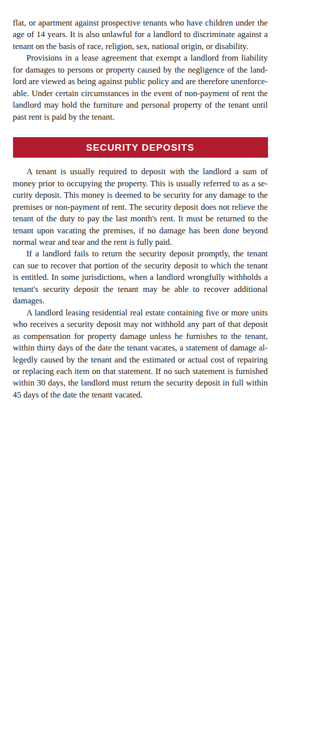flat, or apartment against prospective tenants who have children under the age of 14 years. It is also unlawful for a landlord to discriminate against a tenant on the basis of race, religion, sex, national origin, or disability.
Provisions in a lease agreement that exempt a landlord from liability for damages to persons or property caused by the negligence of the landlord are viewed as being against public policy and are therefore unenforceable. Under certain circumstances in the event of non-payment of rent the landlord may hold the furniture and personal property of the tenant until past rent is paid by the tenant.
Security Deposits
A tenant is usually required to deposit with the landlord a sum of money prior to occupying the property. This is usually referred to as a security deposit. This money is deemed to be security for any damage to the premises or non-payment of rent. The security deposit does not relieve the tenant of the duty to pay the last month's rent. It must be returned to the tenant upon vacating the premises, if no damage has been done beyond normal wear and tear and the rent is fully paid.
If a landlord fails to return the security deposit promptly, the tenant can sue to recover that portion of the security deposit to which the tenant is entitled. In some jurisdictions, when a landlord wrongfully withholds a tenant's security deposit the tenant may be able to recover additional damages.
A landlord leasing residential real estate containing five or more units who receives a security deposit may not withhold any part of that deposit as compensation for property damage unless he furnishes to the tenant, within thirty days of the date the tenant vacates, a statement of damage allegedly caused by the tenant and the estimated or actual cost of repairing or replacing each item on that statement. If no such statement is furnished within 30 days, the landlord must return the security deposit in full within 45 days of the date the tenant vacated.